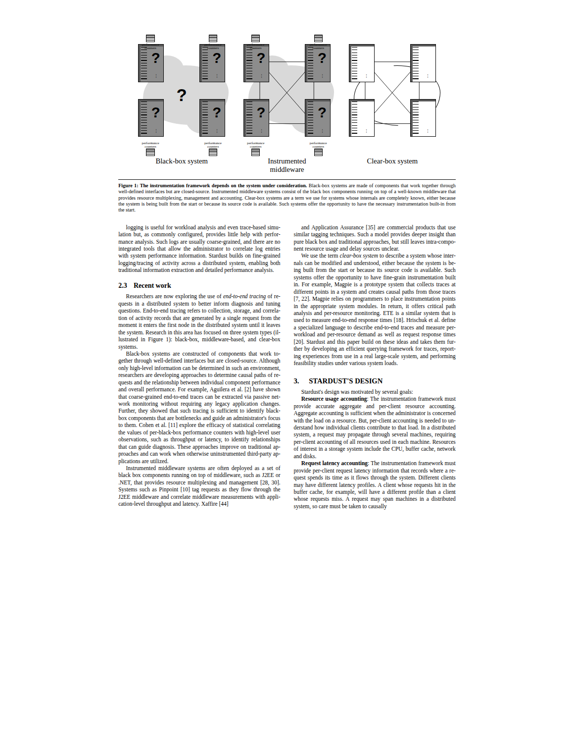performance
counters
performance
counters
?⋮
?⋮
?⋮
?⋮
?
performance
counters
performance
counters
performance
counters
performance
counters
?⋮
?⋮
?⋮
?⋮
performance
counters
performance
counters
⋮
⋮
⋮
⋮
Black-box system
Instrumented
middleware
Clear-box system
Figure 1: The instrumentation framework depends on the system under consideration. Black-box systems are made of components that work together through well-defined interfaces but are closed-source. Instrumented middleware systems consist of the black box components running on top of a well-known middleware that provides resource multiplexing, management and accounting. Clear-box systems are a term we use for systems whose internals are completely known, either because the system is being built from the start or because its source code is available. Such systems offer the opportunity to have the necessary instrumentation built-in from the start.
logging is useful for workload analysis and even trace-based simulation but, as commonly configured, provides little help with performance analysis. Such logs are usually coarse-grained, and there are no integrated tools that allow the administrator to correlate log entries with system performance information. Stardust builds on fine-grained logging/tracing of activity across a distributed system, enabling both traditional information extraction and detailed performance analysis.
2.3 Recent work
Researchers are now exploring the use of end-to-end tracing of requests in a distributed system to better inform diagnosis and tuning questions. End-to-end tracing refers to collection, storage, and correlation of activity records that are generated by a single request from the moment it enters the first node in the distributed system until it leaves the system. Research in this area has focused on three system types (illustrated in Figure 1): black-box, middleware-based, and clear-box systems.
Black-box systems are constructed of components that work together through well-defined interfaces but are closed-source. Although only high-level information can be determined in such an environment, researchers are developing approaches to determine causal paths of requests and the relationship between individual component performance and overall performance. For example, Aguilera et al. [2] have shown that coarse-grained end-to-end traces can be extracted via passive network monitoring without requiring any legacy application changes. Further, they showed that such tracing is sufficient to identify black-box components that are bottlenecks and guide an administrator's focus to them. Cohen et al. [11] explore the efficacy of statistical correlating the values of per-black-box performance counters with high-level user observations, such as throughput or latency, to identify relationships that can guide diagnosis. These approaches improve on traditional approaches and can work when otherwise uninstrumented third-party applications are utilized.
Instrumented middleware systems are often deployed as a set of black box components running on top of middleware, such as J2EE or .NET, that provides resource multiplexing and management [28, 30]. Systems such as Pinpoint [10] tag requests as they flow through the J2EE middleware and correlate middleware measurements with application-level throughput and latency. Xaffire [44]
and Application Assurance [35] are commercial products that use similar tagging techniques. Such a model provides deeper insight than pure black box and traditional approaches, but still leaves intra-component resource usage and delay sources unclear.
We use the term clear-box system to describe a system whose internals can be modified and understood, either because the system is being built from the start or because its source code is available. Such systems offer the opportunity to have fine-grain instrumentation built in. For example, Magpie is a prototype system that collects traces at different points in a system and creates causal paths from those traces [7, 22]. Magpie relies on programmers to place instrumentation points in the appropriate system modules. In return, it offers critical path analysis and per-resource monitoring. ETE is a similar system that is used to measure end-to-end response times [18]. Hrischuk et al. define a specialized language to describe end-to-end traces and measure per-workload and per-resource demand as well as request response times [20]. Stardust and this paper build on these ideas and takes them further by developing an efficient querying framework for traces, reporting experiences from use in a real large-scale system, and performing feasibility studies under various system loads.
3. STARDUST'S DESIGN
Stardust's design was motivated by several goals:
Resource usage accounting: The instrumentation framework must provide accurate aggregate and per-client resource accounting. Aggregate accounting is sufficient when the administrator is concerned with the load on a resource. But, per-client accounting is needed to understand how individual clients contribute to that load. In a distributed system, a request may propagate through several machines, requiring per-client accounting of all resources used in each machine. Resources of interest in a storage system include the CPU, buffer cache, network and disks.
Request latency accounting: The instrumentation framework must provide per-client request latency information that records where a request spends its time as it flows through the system. Different clients may have different latency profiles. A client whose requests hit in the buffer cache, for example, will have a different profile than a client whose requests miss. A request may span machines in a distributed system, so care must be taken to causally